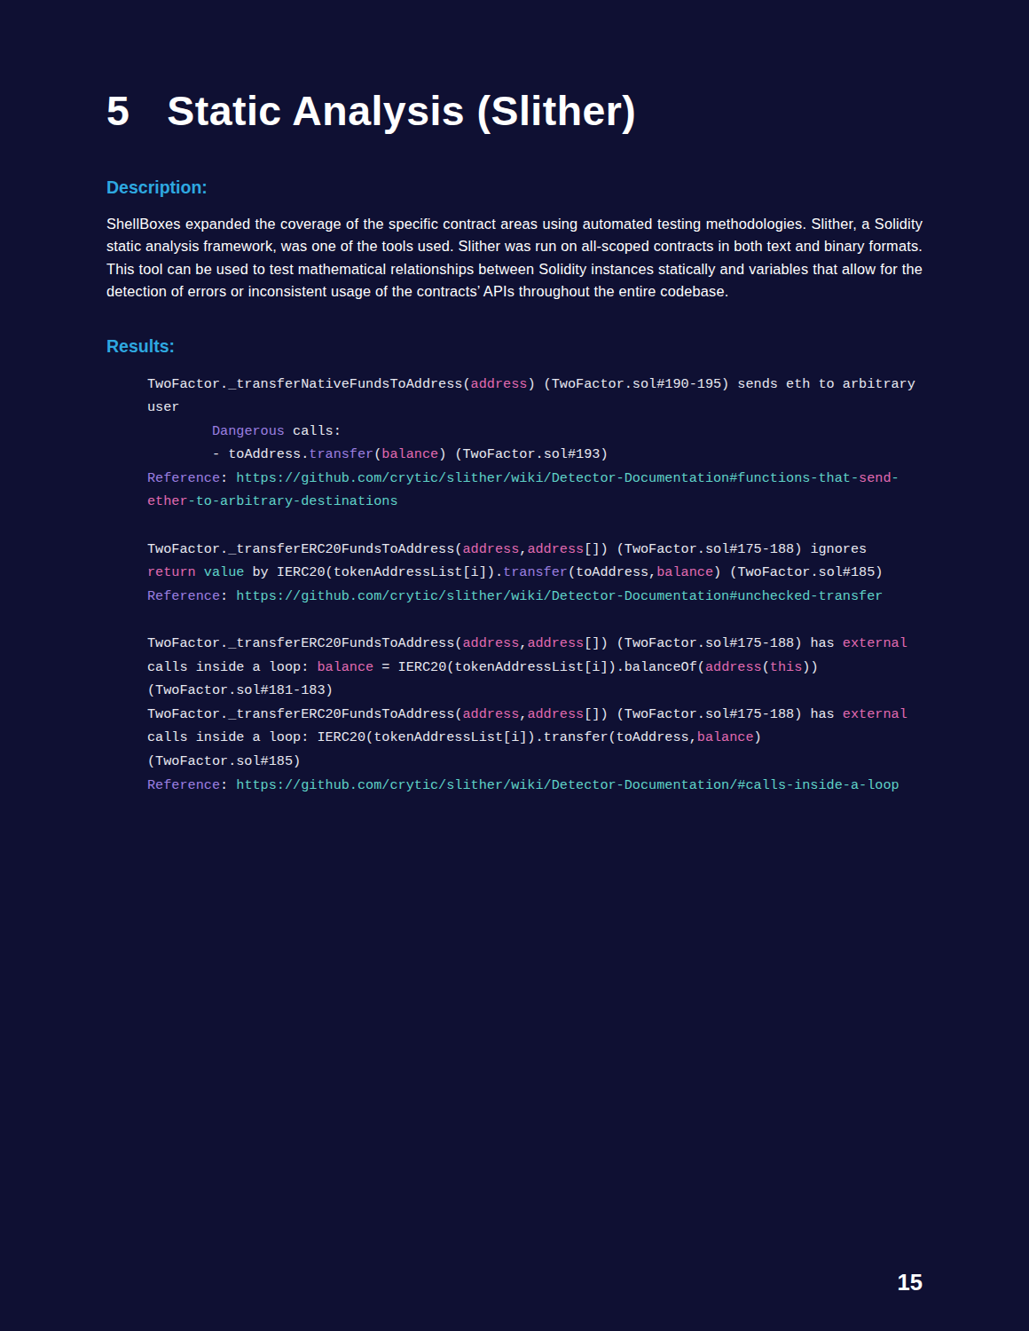5 Static Analysis (Slither)
Description:
ShellBoxes expanded the coverage of the specific contract areas using automated testing methodologies. Slither, a Solidity static analysis framework, was one of the tools used. Slither was run on all-scoped contracts in both text and binary formats. This tool can be used to test mathematical relationships between Solidity instances statically and variables that allow for the detection of errors or inconsistent usage of the contracts’ APIs throughout the entire codebase.
Results:
TwoFactor._transferNativeFundsToAddress(address) (TwoFactor.sol#190-195) sends eth to arbitrary user
        Dangerous calls:
        - toAddress.transfer(balance) (TwoFactor.sol#193)
Reference: https://github.com/crytic/slither/wiki/Detector-Documentation#functions-that-send-ether-to-arbitrary-destinations

TwoFactor._transferERC20FundsToAddress(address,address[]) (TwoFactor.sol#175-188) ignores return value by IERC20(tokenAddressList[i]).transfer(toAddress,balance) (TwoFactor.sol#185)
Reference: https://github.com/crytic/slither/wiki/Detector-Documentation#unchecked-transfer

TwoFactor._transferERC20FundsToAddress(address,address[]) (TwoFactor.sol#175-188) has external calls inside a loop: balance = IERC20(tokenAddressList[i]).balanceOf(address(this)) (TwoFactor.sol#181-183)
TwoFactor._transferERC20FundsToAddress(address,address[]) (TwoFactor.sol#175-188) has external calls inside a loop: IERC20(tokenAddressList[i]).transfer(toAddress,balance) (TwoFactor.sol#185)
Reference: https://github.com/crytic/slither/wiki/Detector-Documentation/#calls-inside-a-loop
15